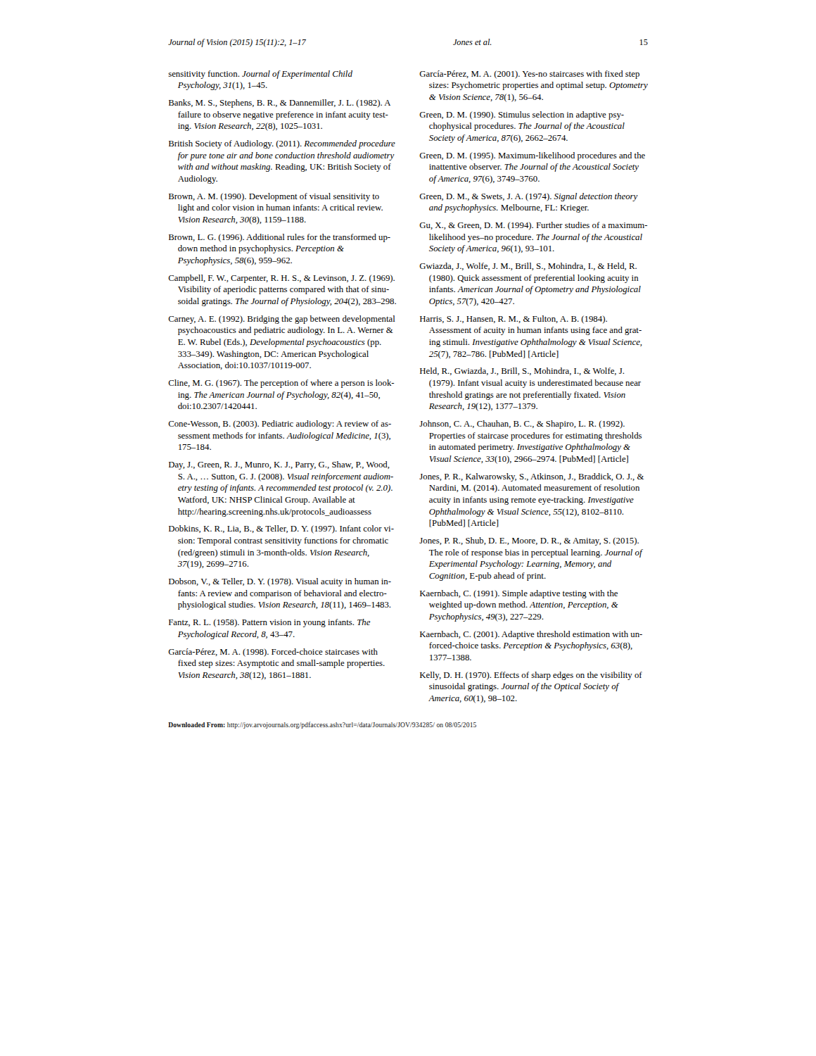Journal of Vision (2015) 15(11):2, 1–17
Jones et al.
15
sensitivity function. Journal of Experimental Child Psychology, 31(1), 1–45.
Banks, M. S., Stephens, B. R., & Dannemiller, J. L. (1982). A failure to observe negative preference in infant acuity testing. Vision Research, 22(8), 1025–1031.
British Society of Audiology. (2011). Recommended procedure for pure tone air and bone conduction threshold audiometry with and without masking. Reading, UK: British Society of Audiology.
Brown, A. M. (1990). Development of visual sensitivity to light and color vision in human infants: A critical review. Vision Research, 30(8), 1159–1188.
Brown, L. G. (1996). Additional rules for the transformed up-down method in psychophysics. Perception & Psychophysics, 58(6), 959–962.
Campbell, F. W., Carpenter, R. H. S., & Levinson, J. Z. (1969). Visibility of aperiodic patterns compared with that of sinusoidal gratings. The Journal of Physiology, 204(2), 283–298.
Carney, A. E. (1992). Bridging the gap between developmental psychoacoustics and pediatric audiology. In L. A. Werner & E. W. Rubel (Eds.), Developmental psychoacoustics (pp. 333–349). Washington, DC: American Psychological Association, doi:10.1037/10119-007.
Cline, M. G. (1967). The perception of where a person is looking. The American Journal of Psychology, 82(4), 41–50, doi:10.2307/1420441.
Cone-Wesson, B. (2003). Pediatric audiology: A review of assessment methods for infants. Audiological Medicine, 1(3), 175–184.
Day, J., Green, R. J., Munro, K. J., Parry, G., Shaw, P., Wood, S. A., … Sutton, G. J. (2008). Visual reinforcement audiometry testing of infants. A recommended test protocol (v. 2.0). Watford, UK: NHSP Clinical Group. Available at http://hearing.screening.nhs.uk/protocols_audioassess
Dobkins, K. R., Lia, B., & Teller, D. Y. (1997). Infant color vision: Temporal contrast sensitivity functions for chromatic (red/green) stimuli in 3-month-olds. Vision Research, 37(19), 2699–2716.
Dobson, V., & Teller, D. Y. (1978). Visual acuity in human infants: A review and comparison of behavioral and electrophysiological studies. Vision Research, 18(11), 1469–1483.
Fantz, R. L. (1958). Pattern vision in young infants. The Psychological Record, 8, 43–47.
García-Pérez, M. A. (1998). Forced-choice staircases with fixed step sizes: Asymptotic and small-sample properties. Vision Research, 38(12), 1861–1881.
García-Pérez, M. A. (2001). Yes-no staircases with fixed step sizes: Psychometric properties and optimal setup. Optometry & Vision Science, 78(1), 56–64.
Green, D. M. (1990). Stimulus selection in adaptive psychophysical procedures. The Journal of the Acoustical Society of America, 87(6), 2662–2674.
Green, D. M. (1995). Maximum-likelihood procedures and the inattentive observer. The Journal of the Acoustical Society of America, 97(6), 3749–3760.
Green, D. M., & Swets, J. A. (1974). Signal detection theory and psychophysics. Melbourne, FL: Krieger.
Gu, X., & Green, D. M. (1994). Further studies of a maximum-likelihood yes–no procedure. The Journal of the Acoustical Society of America, 96(1), 93–101.
Gwiazda, J., Wolfe, J. M., Brill, S., Mohindra, I., & Held, R. (1980). Quick assessment of preferential looking acuity in infants. American Journal of Optometry and Physiological Optics, 57(7), 420–427.
Harris, S. J., Hansen, R. M., & Fulton, A. B. (1984). Assessment of acuity in human infants using face and grating stimuli. Investigative Ophthalmology & Visual Science, 25(7), 782–786. [PubMed] [Article]
Held, R., Gwiazda, J., Brill, S., Mohindra, I., & Wolfe, J. (1979). Infant visual acuity is underestimated because near threshold gratings are not preferentially fixated. Vision Research, 19(12), 1377–1379.
Johnson, C. A., Chauhan, B. C., & Shapiro, L. R. (1992). Properties of staircase procedures for estimating thresholds in automated perimetry. Investigative Ophthalmology & Visual Science, 33(10), 2966–2974. [PubMed] [Article]
Jones, P. R., Kalwarowsky, S., Atkinson, J., Braddick, O. J., & Nardini, M. (2014). Automated measurement of resolution acuity in infants using remote eye-tracking. Investigative Ophthalmology & Visual Science, 55(12), 8102–8110. [PubMed] [Article]
Jones, P. R., Shub, D. E., Moore, D. R., & Amitay, S. (2015). The role of response bias in perceptual learning. Journal of Experimental Psychology: Learning, Memory, and Cognition, E-pub ahead of print.
Kaernbach, C. (1991). Simple adaptive testing with the weighted up-down method. Attention, Perception, & Psychophysics, 49(3), 227–229.
Kaernbach, C. (2001). Adaptive threshold estimation with unforced-choice tasks. Perception & Psychophysics, 63(8), 1377–1388.
Kelly, D. H. (1970). Effects of sharp edges on the visibility of sinusoidal gratings. Journal of the Optical Society of America, 60(1), 98–102.
Downloaded From: http://jov.arvojournals.org/pdfaccess.ashx?url=/data/Journals/JOV/934285/ on 08/05/2015